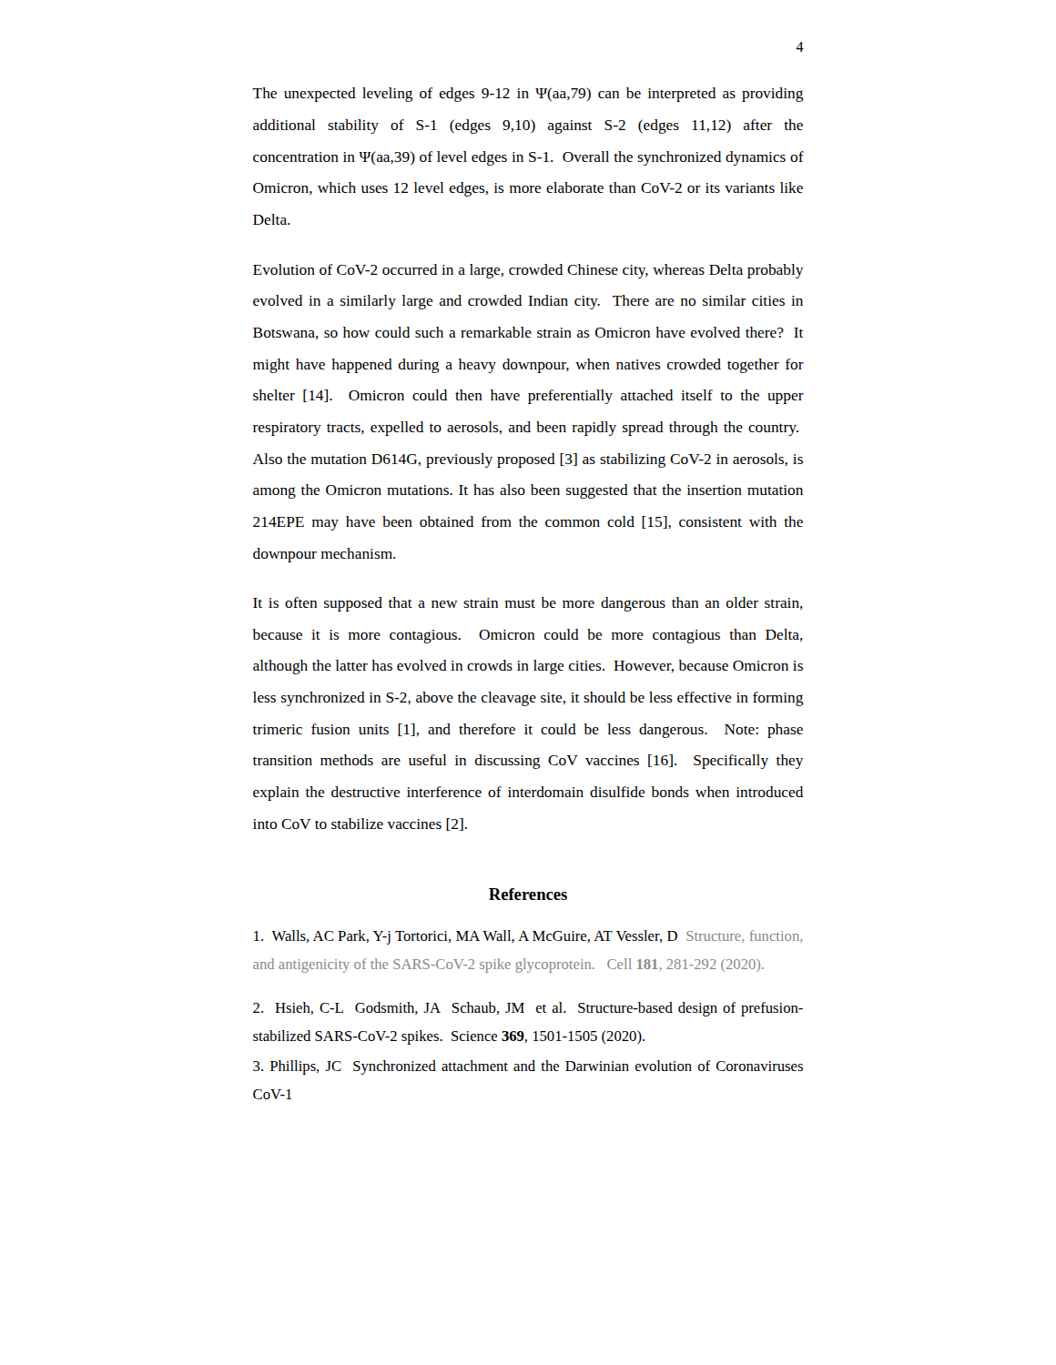4
The unexpected leveling of edges 9-12 in Ψ(aa,79) can be interpreted as providing additional stability of S-1 (edges 9,10) against S-2 (edges 11,12) after the concentration in Ψ(aa,39) of level edges in S-1. Overall the synchronized dynamics of Omicron, which uses 12 level edges, is more elaborate than CoV-2 or its variants like Delta.
Evolution of CoV-2 occurred in a large, crowded Chinese city, whereas Delta probably evolved in a similarly large and crowded Indian city. There are no similar cities in Botswana, so how could such a remarkable strain as Omicron have evolved there? It might have happened during a heavy downpour, when natives crowded together for shelter [14]. Omicron could then have preferentially attached itself to the upper respiratory tracts, expelled to aerosols, and been rapidly spread through the country. Also the mutation D614G, previously proposed [3] as stabilizing CoV-2 in aerosols, is among the Omicron mutations. It has also been suggested that the insertion mutation 214EPE may have been obtained from the common cold [15], consistent with the downpour mechanism.
It is often supposed that a new strain must be more dangerous than an older strain, because it is more contagious. Omicron could be more contagious than Delta, although the latter has evolved in crowds in large cities. However, because Omicron is less synchronized in S-2, above the cleavage site, it should be less effective in forming trimeric fusion units [1], and therefore it could be less dangerous. Note: phase transition methods are useful in discussing CoV vaccines [16]. Specifically they explain the destructive interference of interdomain disulfide bonds when introduced into CoV to stabilize vaccines [2].
References
1. Walls, AC Park, Y-j Tortorici, MA Wall, A McGuire, AT Vessler, D Structure, function, and antigenicity of the SARS-CoV-2 spike glycoprotein. Cell 181, 281-292 (2020).
2. Hsieh, C-L Godsmith, JA Schaub, JM et al. Structure-based design of prefusion-stabilized SARS-CoV-2 spikes. Science 369, 1501-1505 (2020).
3. Phillips, JC Synchronized attachment and the Darwinian evolution of Coronaviruses CoV-1